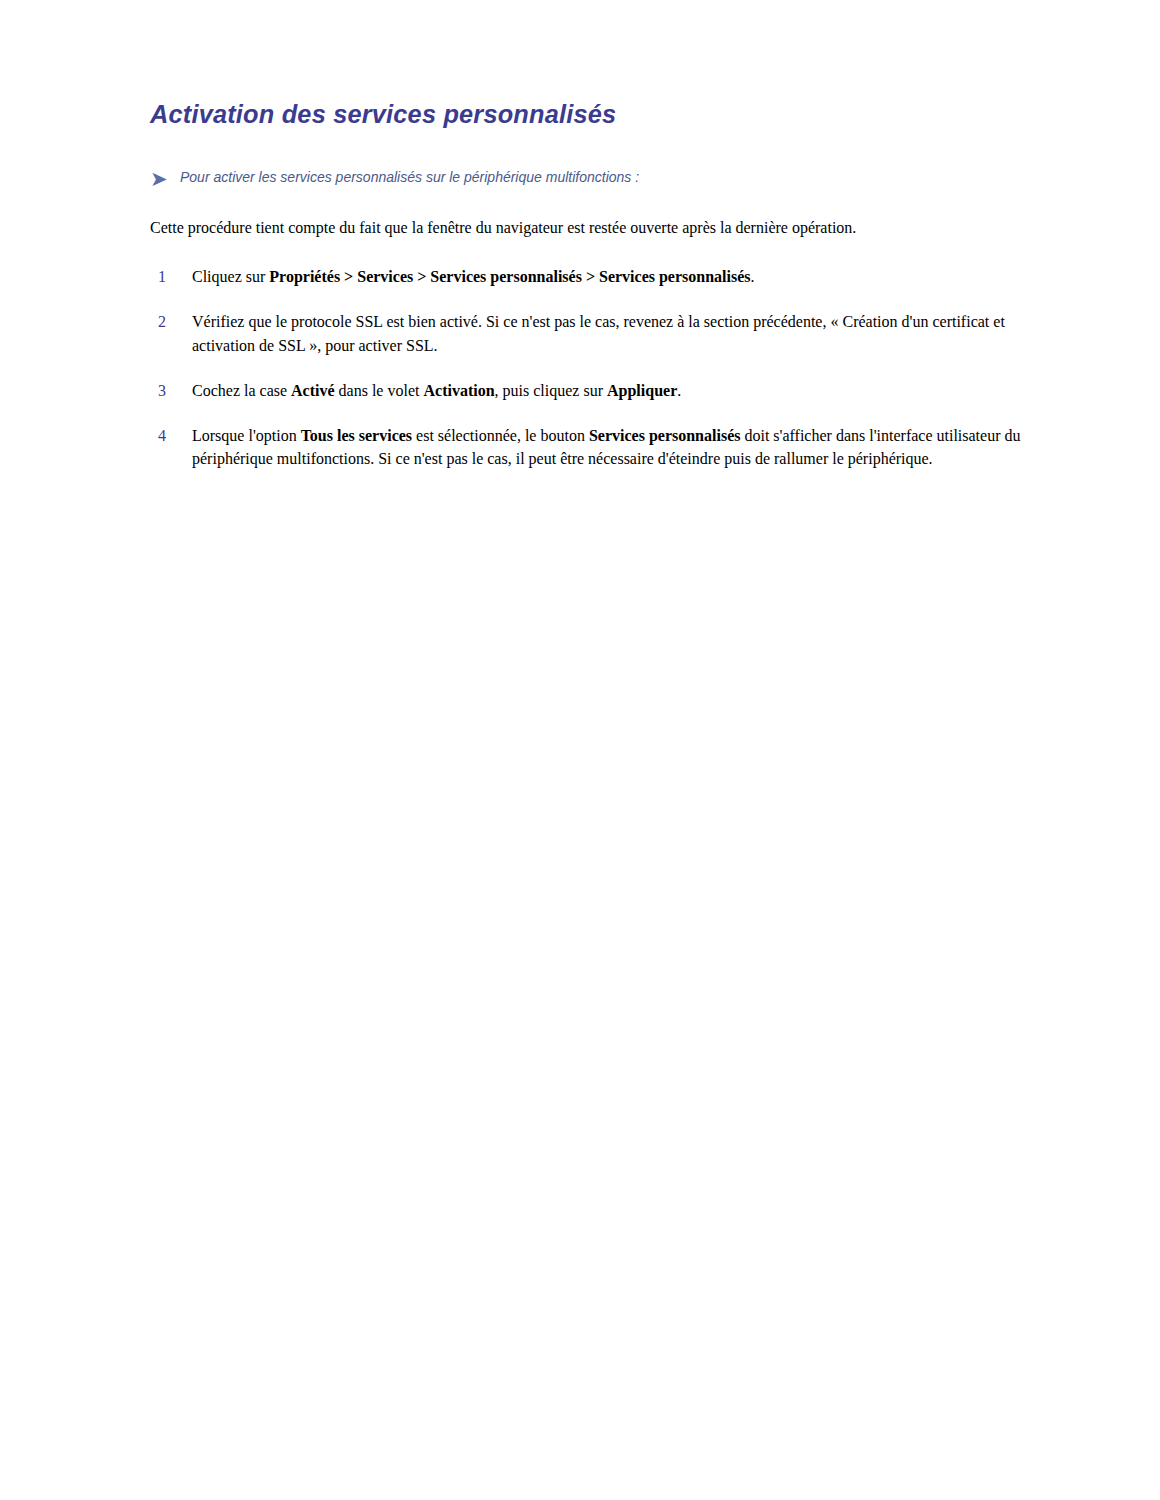Activation des services personnalisés
➤
Pour activer les services personnalisés sur le périphérique multifonctions :
Cette procédure tient compte du fait que la fenêtre du navigateur est restée ouverte après la dernière opération.
Cliquez sur Propriétés > Services > Services personnalisés > Services personnalisés.
Vérifiez que le protocole SSL est bien activé. Si ce n'est pas le cas, revenez à la section précédente, « Création d'un certificat et activation de SSL », pour activer SSL.
Cochez la case Activé dans le volet Activation, puis cliquez sur Appliquer.
Lorsque l'option Tous les services est sélectionnée, le bouton Services personnalisés doit s'afficher dans l'interface utilisateur du périphérique multifonctions. Si ce n'est pas le cas, il peut être nécessaire d'éteindre puis de rallumer le périphérique.